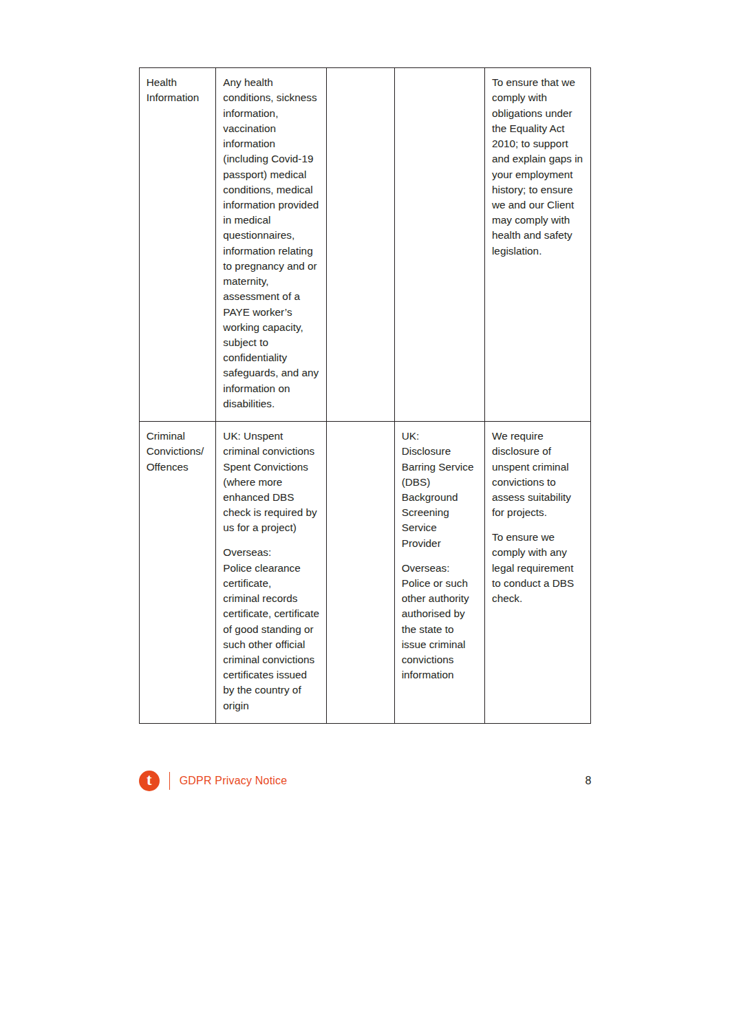| Health Information | Any health conditions, sickness information, vaccination information (including Covid-19 passport) medical conditions, medical information provided in medical questionnaires, information relating to pregnancy and or maternity, assessment of a PAYE worker’s working capacity, subject to confidentiality safeguards, and any information on disabilities. | | | To ensure that we comply with obligations under the Equality Act 2010; to support and explain gaps in your employment history; to ensure we and our Client may comply with health and safety legislation. |
| Criminal Convictions/ Offences | UK: Unspent criminal convictions Spent Convictions (where more enhanced DBS check is required by us for a project) Overseas: Police clearance certificate, criminal records certificate, certificate of good standing or such other official criminal convictions certificates issued by the country of origin | | UK: Disclosure Barring Service (DBS) Background Screening Service Provider Overseas: Police or such other authority authorised by the state to issue criminal convictions information | We require disclosure of unspent criminal convictions to assess suitability for projects. To ensure we comply with any legal requirement to conduct a DBS check. |
t
GDPR Privacy Notice
8